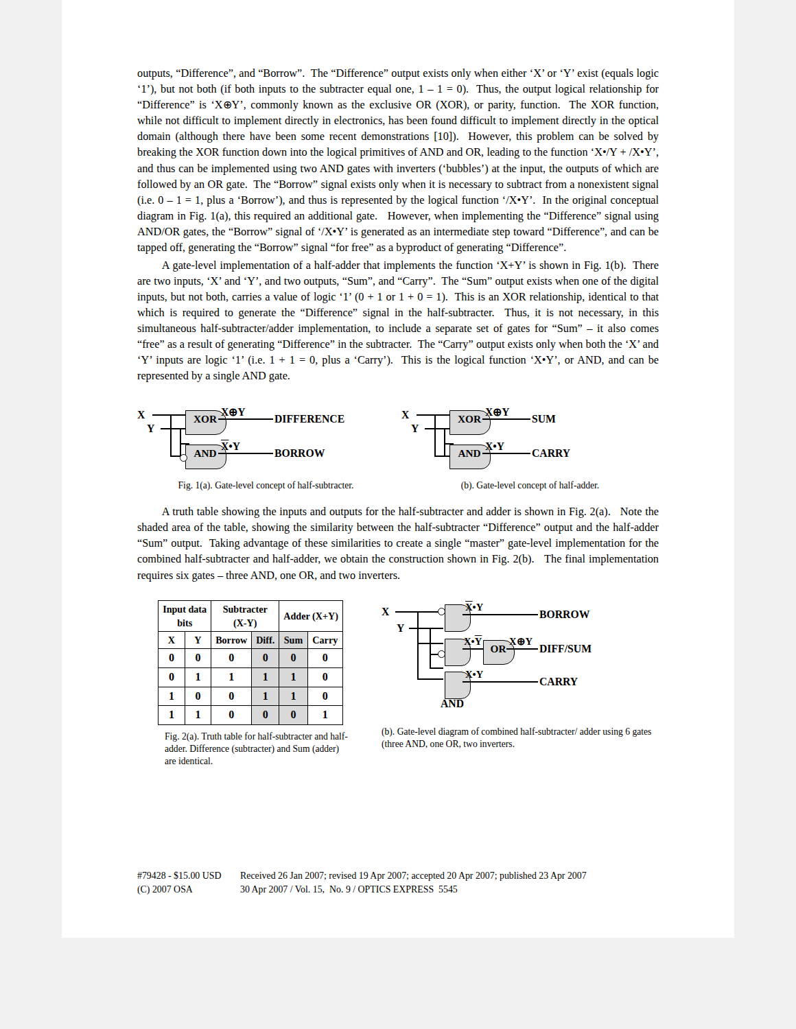outputs, “Difference”, and “Borrow”. The “Difference” output exists only when either ‘X’ or ‘Y’ exist (equals logic ‘1’), but not both (if both inputs to the subtracter equal one, 1 – 1 = 0). Thus, the output logical relationship for “Difference” is ‘X⊕Y’, commonly known as the exclusive OR (XOR), or parity, function. The XOR function, while not difficult to implement directly in electronics, has been found difficult to implement directly in the optical domain (although there have been some recent demonstrations [10]). However, this problem can be solved by breaking the XOR function down into the logical primitives of AND and OR, leading to the function ‘X•/Y + /X•Y’, and thus can be implemented using two AND gates with inverters (‘bubbles’) at the input, the outputs of which are followed by an OR gate. The “Borrow” signal exists only when it is necessary to subtract from a nonexistent signal (i.e. 0 – 1 = 1, plus a ‘Borrow’), and thus is represented by the logical function ‘/X•Y’. In the original conceptual diagram in Fig. 1(a), this required an additional gate. However, when implementing the “Difference” signal using AND/OR gates, the “Borrow” signal of ‘/X•Y’ is generated as an intermediate step toward “Difference”, and can be tapped off, generating the “Borrow” signal “for free” as a byproduct of generating “Difference”.
A gate-level implementation of a half-adder that implements the function ‘X+Y’ is shown in Fig. 1(b). There are two inputs, ‘X’ and ‘Y’, and two outputs, “Sum”, and “Carry”. The “Sum” output exists when one of the digital inputs, but not both, carries a value of logic ‘1’ (0 + 1 or 1 + 0 = 1). This is an XOR relationship, identical to that which is required to generate the “Difference” signal in the half-subtracter. Thus, it is not necessary, in this simultaneous half-subtracter/adder implementation, to include a separate set of gates for “Sum” – it also comes “free” as a result of generating “Difference” in the subtracter. The “Carry” output exists only when both the ‘X’ and ‘Y’ inputs are logic ‘1’ (i.e. 1 + 1 = 0, plus a ‘Carry’). This is the logical function ‘X•Y’, or AND, and can be represented by a single AND gate.
X Y
XOR
AND
X⊕Y DIFFERENCE X•Y BORROW
Fig. 1(a). Gate-level concept of half-subtracter.
X Y
XOR
AND
X⊕Y SUM X•Y CARRY
(b). Gate-level concept of half-adder.
A truth table showing the inputs and outputs for the half-subtracter and adder is shown in Fig. 2(a). Note the shaded area of the table, showing the similarity between the half-subtracter “Difference” output and the half-adder “Sum” output. Taking advantage of these similarities to create a single “master” gate-level implementation for the combined half-subtracter and half-adder, we obtain the construction shown in Fig. 2(b). The final implementation requires six gates – three AND, one OR, and two inverters.
| Input data bits | Subtracter (X-Y) | Adder (X+Y) |
| --- | --- | --- |
| X | Y | Borrow | Diff. | Sum | Carry |
| 0 | 0 | 0 | 0 | 0 | 0 |
| 0 | 1 | 1 | 1 | 1 | 0 |
| 1 | 0 | 0 | 1 | 1 | 0 |
| 1 | 1 | 0 | 0 | 0 | 1 |
Fig. 2(a). Truth table for half-subtracter and half-adder. Difference (subtracter) and Sum (adder) are identical.
X Y
OR
X•Y X•Y X•Y X⊕Y BORROW DIFF/SUM CARRY AND
(b). Gate-level diagram of combined half-subtracter/ adder using 6 gates (three AND, one OR, two inverters.
#79428 - $15.00 USD Received 26 Jan 2007; revised 19 Apr 2007; accepted 20 Apr 2007; published 23 Apr 2007
(C) 2007 OSA 30 Apr 2007 / Vol. 15, No. 9 / OPTICS EXPRESS 5545